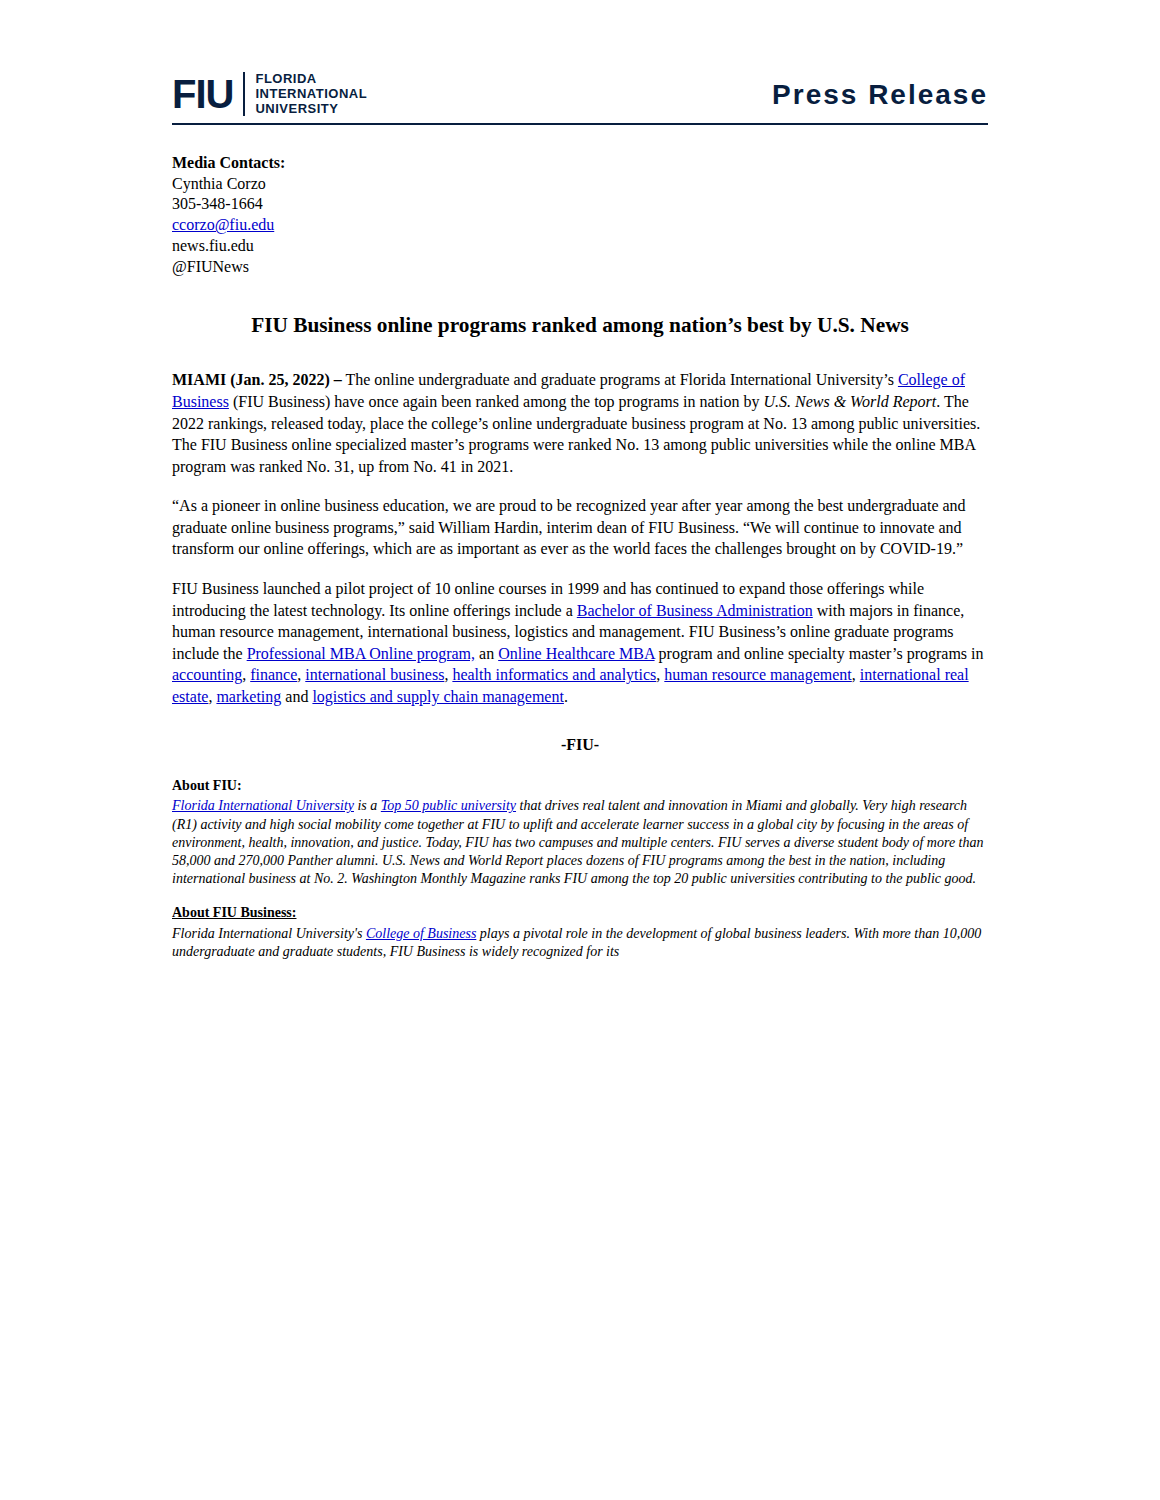FIU FLORIDA
INTERNATIONAL
UNIVERSITY
Press Release
Media Contacts:
Cynthia Corzo
305-348-1664
ccorzo@fiu.edu
news.fiu.edu
@FIUNews
FIU Business online programs ranked among nation’s best by U.S. News
MIAMI (Jan. 25, 2022) – The online undergraduate and graduate programs at Florida International University’s College of Business (FIU Business) have once again been ranked among the top programs in nation by U.S. News & World Report. The 2022 rankings, released today, place the college’s online undergraduate business program at No. 13 among public universities. The FIU Business online specialized master’s programs were ranked No. 13 among public universities while the online MBA program was ranked No. 31, up from No. 41 in 2021.
“As a pioneer in online business education, we are proud to be recognized year after year among the best undergraduate and graduate online business programs,” said William Hardin, interim dean of FIU Business. “We will continue to innovate and transform our online offerings, which are as important as ever as the world faces the challenges brought on by COVID-19.”
FIU Business launched a pilot project of 10 online courses in 1999 and has continued to expand those offerings while introducing the latest technology. Its online offerings include a Bachelor of Business Administration with majors in finance, human resource management, international business, logistics and management. FIU Business’s online graduate programs include the Professional MBA Online program, an Online Healthcare MBA program and online specialty master’s programs in accounting, finance, international business, health informatics and analytics, human resource management, international real estate, marketing and logistics and supply chain management.
-FIU-
About FIU: Florida International University is a Top 50 public university that drives real talent and innovation in Miami and globally. Very high research (R1) activity and high social mobility come together at FIU to uplift and accelerate learner success in a global city by focusing in the areas of environment, health, innovation, and justice. Today, FIU has two campuses and multiple centers. FIU serves a diverse student body of more than 58,000 and 270,000 Panther alumni. U.S. News and World Report places dozens of FIU programs among the best in the nation, including international business at No. 2. Washington Monthly Magazine ranks FIU among the top 20 public universities contributing to the public good.
About FIU Business: Florida International University's College of Business plays a pivotal role in the development of global business leaders. With more than 10,000 undergraduate and graduate students, FIU Business is widely recognized for its